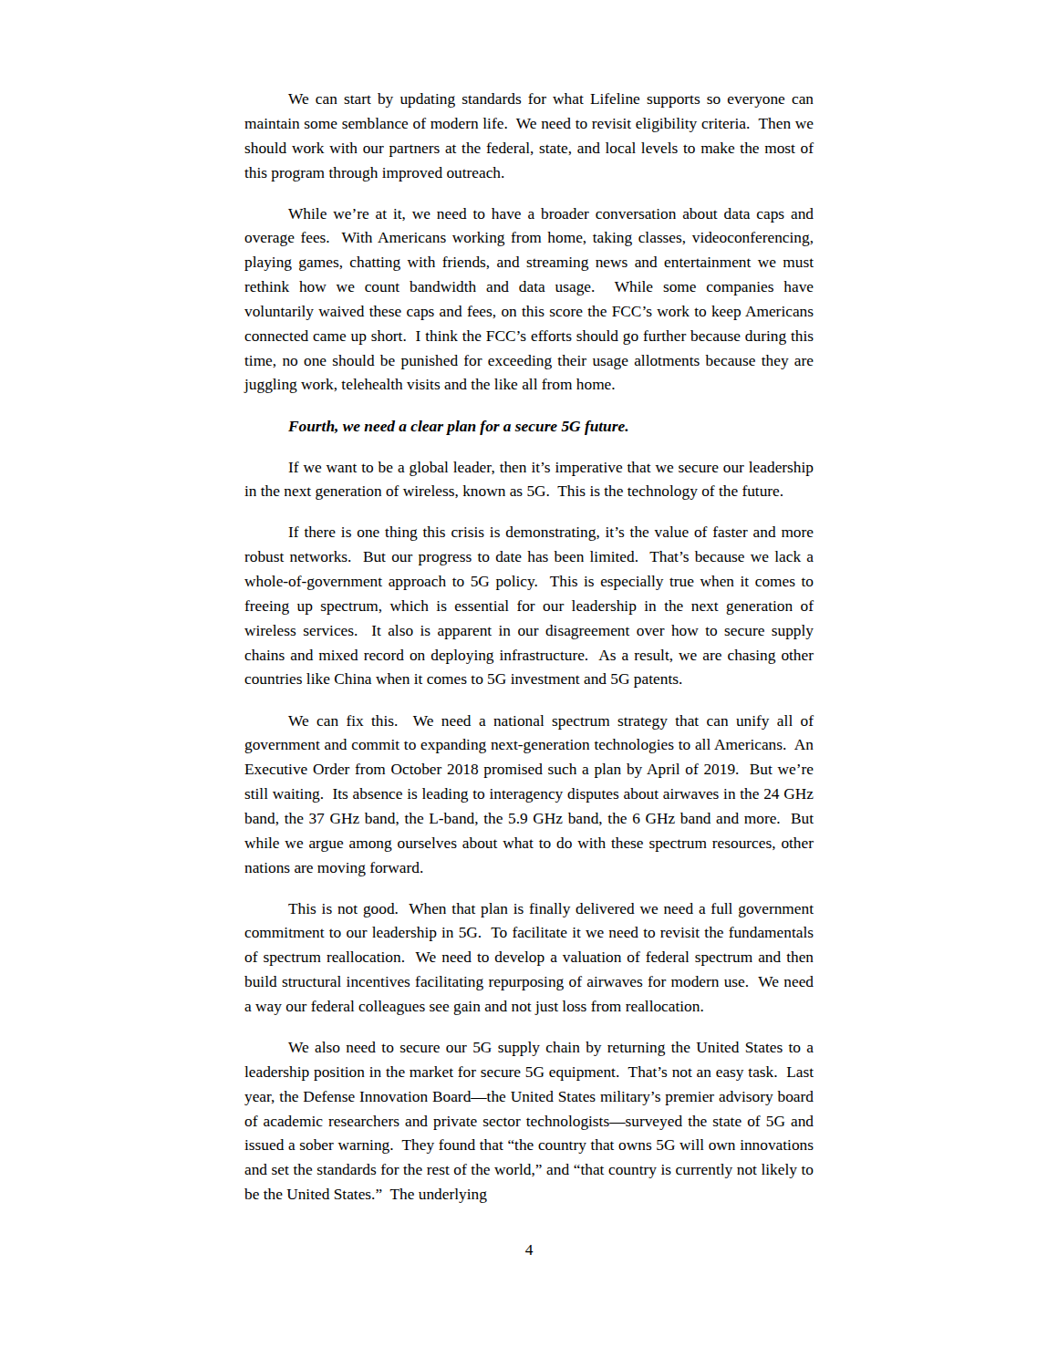We can start by updating standards for what Lifeline supports so everyone can maintain some semblance of modern life. We need to revisit eligibility criteria. Then we should work with our partners at the federal, state, and local levels to make the most of this program through improved outreach.
While we’re at it, we need to have a broader conversation about data caps and overage fees. With Americans working from home, taking classes, videoconferencing, playing games, chatting with friends, and streaming news and entertainment we must rethink how we count bandwidth and data usage. While some companies have voluntarily waived these caps and fees, on this score the FCC’s work to keep Americans connected came up short. I think the FCC’s efforts should go further because during this time, no one should be punished for exceeding their usage allotments because they are juggling work, telehealth visits and the like all from home.
Fourth, we need a clear plan for a secure 5G future.
If we want to be a global leader, then it’s imperative that we secure our leadership in the next generation of wireless, known as 5G. This is the technology of the future.
If there is one thing this crisis is demonstrating, it’s the value of faster and more robust networks. But our progress to date has been limited. That’s because we lack a whole-of-government approach to 5G policy. This is especially true when it comes to freeing up spectrum, which is essential for our leadership in the next generation of wireless services. It also is apparent in our disagreement over how to secure supply chains and mixed record on deploying infrastructure. As a result, we are chasing other countries like China when it comes to 5G investment and 5G patents.
We can fix this. We need a national spectrum strategy that can unify all of government and commit to expanding next-generation technologies to all Americans. An Executive Order from October 2018 promised such a plan by April of 2019. But we’re still waiting. Its absence is leading to interagency disputes about airwaves in the 24 GHz band, the 37 GHz band, the L-band, the 5.9 GHz band, the 6 GHz band and more. But while we argue among ourselves about what to do with these spectrum resources, other nations are moving forward.
This is not good. When that plan is finally delivered we need a full government commitment to our leadership in 5G. To facilitate it we need to revisit the fundamentals of spectrum reallocation. We need to develop a valuation of federal spectrum and then build structural incentives facilitating repurposing of airwaves for modern use. We need a way our federal colleagues see gain and not just loss from reallocation.
We also need to secure our 5G supply chain by returning the United States to a leadership position in the market for secure 5G equipment. That’s not an easy task. Last year, the Defense Innovation Board—the United States military’s premier advisory board of academic researchers and private sector technologists—surveyed the state of 5G and issued a sober warning. They found that “the country that owns 5G will own innovations and set the standards for the rest of the world,” and “that country is currently not likely to be the United States.” The underlying
4